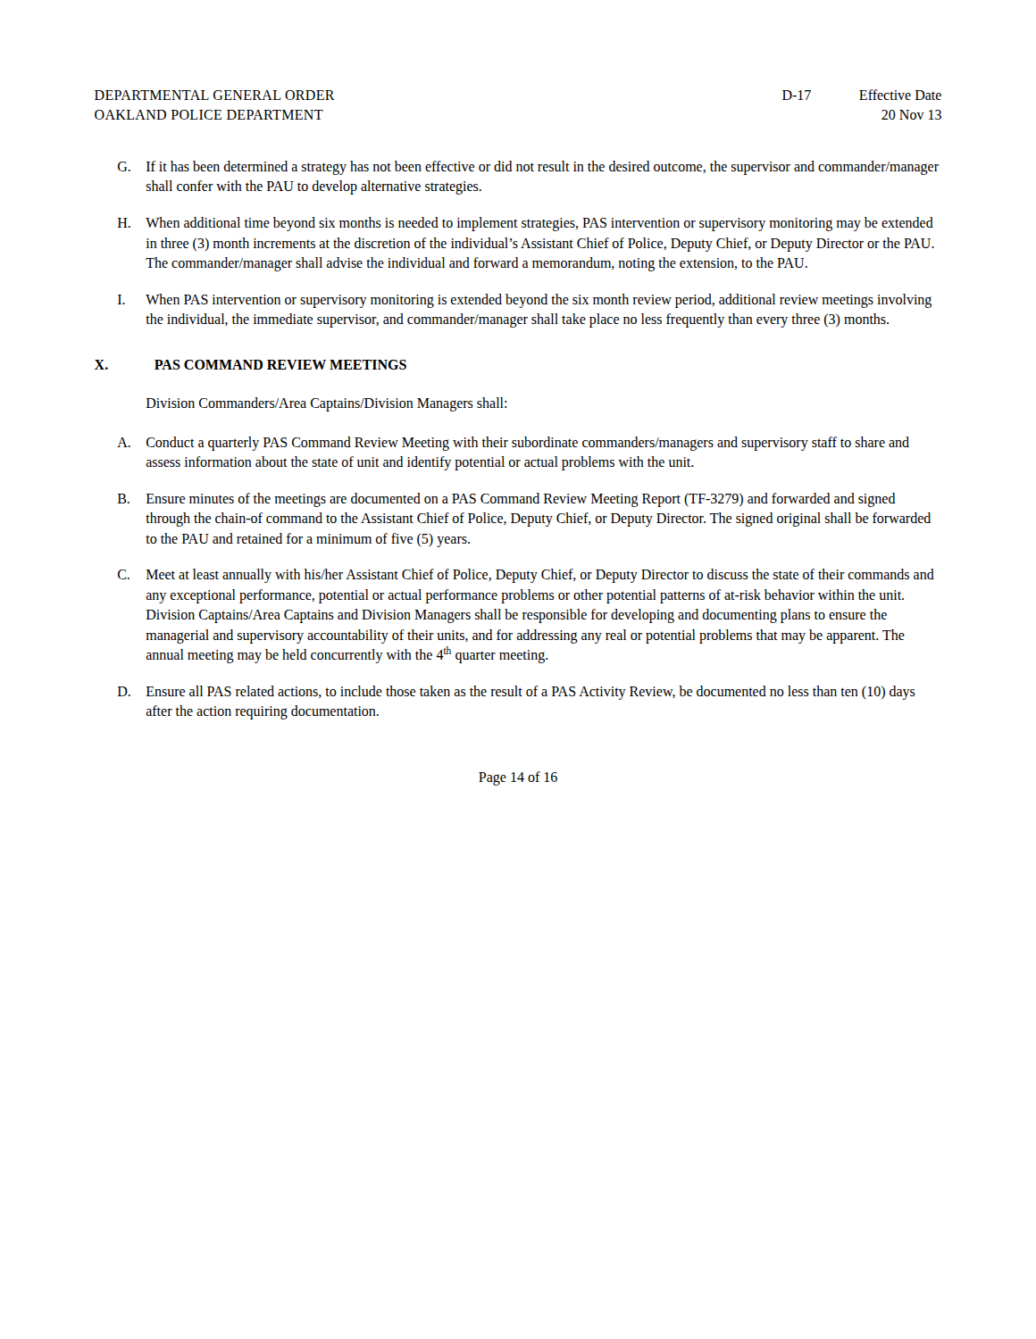Departmental General Order
Oakland Police Department
D-17 Effective Date
20 Nov 13
G.
If it has been determined a strategy has not been effective or did not result in the desired outcome, the supervisor and commander/manager shall confer with the PAU to develop alternative strategies.
H.
When additional time beyond six months is needed to implement strategies, PAS intervention or supervisory monitoring may be extended in three (3) month increments at the discretion of the individual’s Assistant Chief of Police, Deputy Chief, or Deputy Director or the PAU. The commander/manager shall advise the individual and forward a memorandum, noting the extension, to the PAU.
I.
When PAS intervention or supervisory monitoring is extended beyond the six month review period, additional review meetings involving the individual, the immediate supervisor, and commander/manager shall take place no less frequently than every three (3) months.
X.
PAS Command Review Meetings
Division Commanders/Area Captains/Division Managers shall:
A.
Conduct a quarterly PAS Command Review Meeting with their subordinate commanders/managers and supervisory staff to share and assess information about the state of unit and identify potential or actual problems with the unit.
B.
Ensure minutes of the meetings are documented on a PAS Command Review Meeting Report (TF-3279) and forwarded and signed through the chain-of command to the Assistant Chief of Police, Deputy Chief, or Deputy Director. The signed original shall be forwarded to the PAU and retained for a minimum of five (5) years.
C.
Meet at least annually with his/her Assistant Chief of Police, Deputy Chief, or Deputy Director to discuss the state of their commands and any exceptional performance, potential or actual performance problems or other potential patterns of at-risk behavior within the unit. Division Captains/Area Captains and Division Managers shall be responsible for developing and documenting plans to ensure the managerial and supervisory accountability of their units, and for addressing any real or potential problems that may be apparent. The annual meeting may be held concurrently with the 4th quarter meeting.
D.
Ensure all PAS related actions, to include those taken as the result of a PAS Activity Review, be documented no less than ten (10) days after the action requiring documentation.
Page 14 of 16